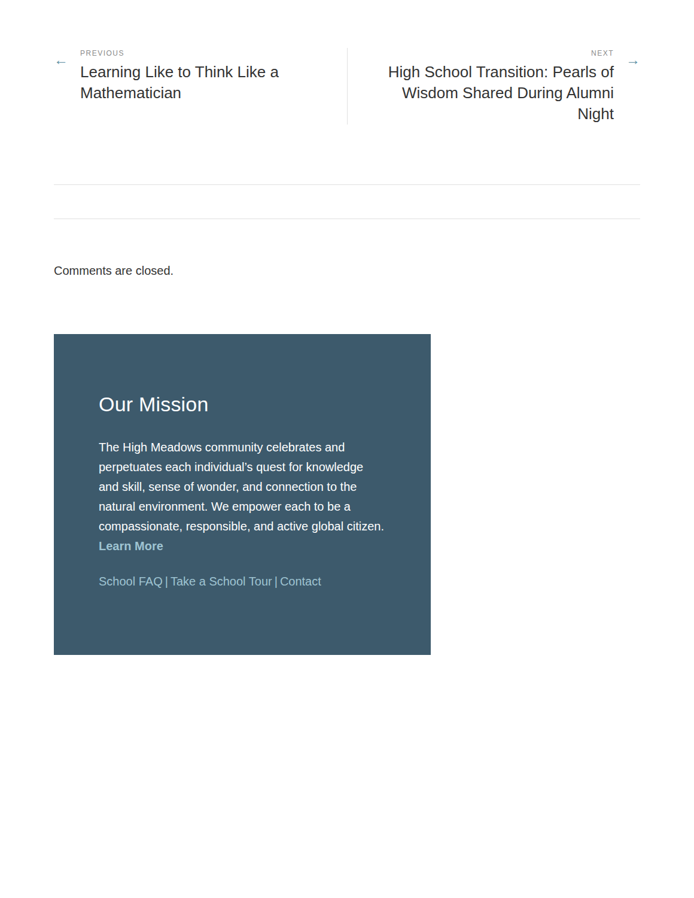←
Previous Learning Like to Think Like a Mathematician
→
Next High School Transition: Pearls of Wisdom Shared During Alumni Night
Comments are closed.
Our Mission
The High Meadows community celebrates and perpetuates each individual’s quest for knowledge and skill, sense of wonder, and connection to the natural environment. We empower each to be a compassionate, responsible, and active global citizen. Learn More
School FAQ|Take a School Tour|Contact